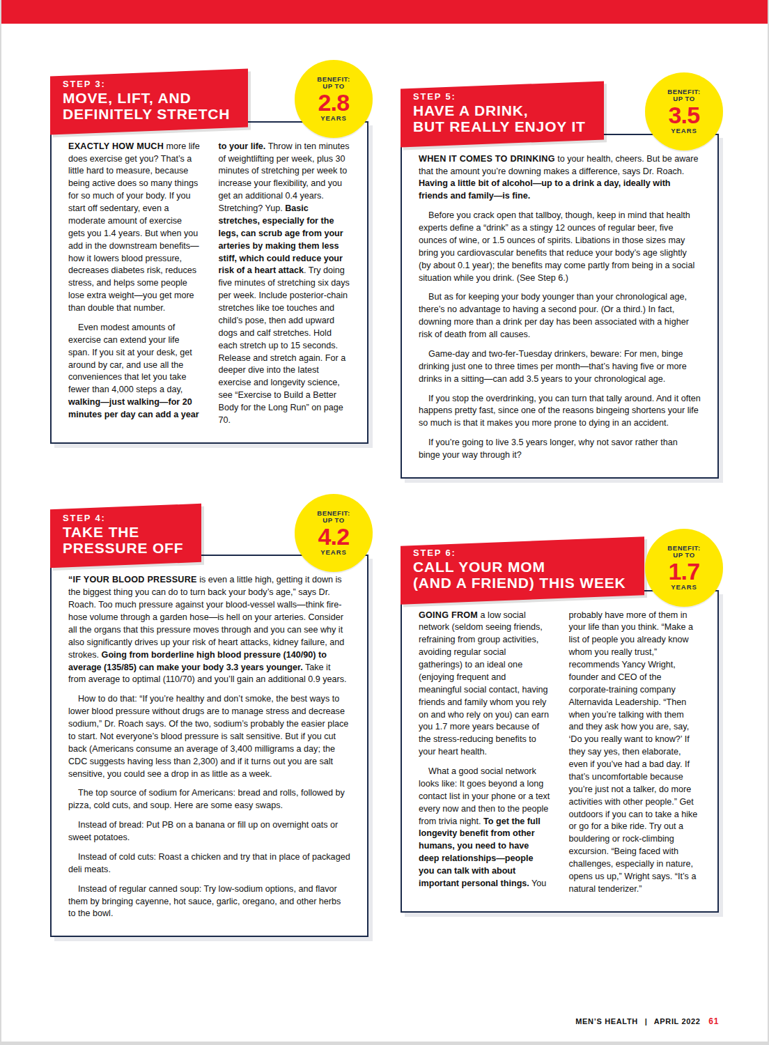Step 3: Move, Lift, andDefinitely Stretch
Benefit:
up to 2.8 Years
Exactly how much more life does exercise get you? That’s a little hard to measure, because being active does so many things for so much of your body. If you start off sedentary, even a moderate amount of exercise gets you 1.4 years. But when you add in the downstream benefits—how it lowers blood pressure, decreases diabetes risk, reduces stress, and helps some people lose extra weight—you get more than double that number.
Even modest amounts of exercise can extend your life span. If you sit at your desk, get around by car, and use all the conveniences that let you take fewer than 4,000 steps a day, walking—just walking—for 20 minutes per day can add a year to your life. Throw in ten minutes of weightlifting per week, plus 30 minutes of stretching per week to increase your flexibility, and you get an additional 0.4 years. Stretching? Yup. Basic stretches, especially for the legs, can scrub age from your arteries by making them less stiff, which could reduce your risk of a heart attack. Try doing five minutes of stretching six days per week. Include posterior-chain stretches like toe touches and child’s pose, then add upward dogs and calf stretches. Hold each stretch up to 15 seconds. Release and stretch again. For a deeper dive into the latest exercise and longevity science, see “Exercise to Build a Better Body for the Long Run” on page 70.
Step 4: Take thePressure Off
Benefit:
up to 4.2 Years
“If your blood pressure is even a little high, getting it down is the biggest thing you can do to turn back your body’s age,” says Dr. Roach. Too much pressure against your blood-vessel walls—think fire-hose volume through a garden hose—is hell on your arteries. Consider all the organs that this pressure moves through and you can see why it also significantly drives up your risk of heart attacks, kidney failure, and strokes. Going from borderline high blood pressure (140/90) to average (135/85) can make your body 3.3 years younger. Take it from average to optimal (110/70) and you’ll gain an additional 0.9 years.
How to do that: “If you’re healthy and don’t smoke, the best ways to lower blood pressure without drugs are to manage stress and decrease sodium,” Dr. Roach says. Of the two, sodium’s probably the easier place to start. Not everyone’s blood pressure is salt sensitive. But if you cut back (Americans consume an average of 3,400 milligrams a day; the CDC suggests having less than 2,300) and if it turns out you are salt sensitive, you could see a drop in as little as a week.
The top source of sodium for Americans: bread and rolls, followed by pizza, cold cuts, and soup. Here are some easy swaps.
Instead of bread: Put PB on a banana or fill up on overnight oats or sweet potatoes.
Instead of cold cuts: Roast a chicken and try that in place of packaged deli meats.
Instead of regular canned soup: Try low-sodium options, and flavor them by bringing cayenne, hot sauce, garlic, oregano, and other herbs to the bowl.
Step 5: Have a Drink,But Really Enjoy It
Benefit:
up to 3.5 Years
When it comes to drinking to your health, cheers. But be aware that the amount you’re downing makes a difference, says Dr. Roach. Having a little bit of alcohol—up to a drink a day, ideally with friends and family—is fine.
Before you crack open that tallboy, though, keep in mind that health experts define a “drink” as a stingy 12 ounces of regular beer, five ounces of wine, or 1.5 ounces of spirits. Libations in those sizes may bring you cardiovascular benefits that reduce your body’s age slightly (by about 0.1 year); the benefits may come partly from being in a social situation while you drink. (See Step 6.)
But as for keeping your body younger than your chronological age, there’s no advantage to having a second pour. (Or a third.) In fact, downing more than a drink per day has been associated with a higher risk of death from all causes.
Game-day and two-fer-Tuesday drinkers, beware: For men, binge drinking just one to three times per month—that’s having five or more drinks in a sitting—can add 3.5 years to your chronological age.
If you stop the overdrinking, you can turn that tally around. And it often happens pretty fast, since one of the reasons bingeing shortens your life so much is that it makes you more prone to dying in an accident.
If you’re going to live 3.5 years longer, why not savor rather than binge your way through it?
Step 6: Call Your Mom(and a Friend) This Week
Benefit:
up to 1.7 Years
Going from a low social network (seldom seeing friends, refraining from group activities, avoiding regular social gatherings) to an ideal one (enjoying frequent and meaningful social contact, having friends and family whom you rely on and who rely on you) can earn you 1.7 more years because of the stress-reducing benefits to your heart health.
What a good social network looks like: It goes beyond a long contact list in your phone or a text every now and then to the people from trivia night. To get the full longevity benefit from other humans, you need to have deep relationships—people you can talk with about important personal things. You probably have more of them in your life than you think. “Make a list of people you already know whom you really trust,” recommends Yancy Wright, founder and CEO of the corporate-training company Alternavida Leadership. “Then when you’re talking with them and they ask how you are, say, ‘Do you really want to know?’ If they say yes, then elaborate, even if you’ve had a bad day. If that’s uncomfortable because you’re just not a talker, do more activities with other people.” Get outdoors if you can to take a hike or go for a bike ride. Try out a bouldering or rock-climbing excursion. “Being faced with challenges, especially in nature, opens us up,” Wright says. “It’s a natural tenderizer.”
MEN’S HEALTH | APRIL 2022 61